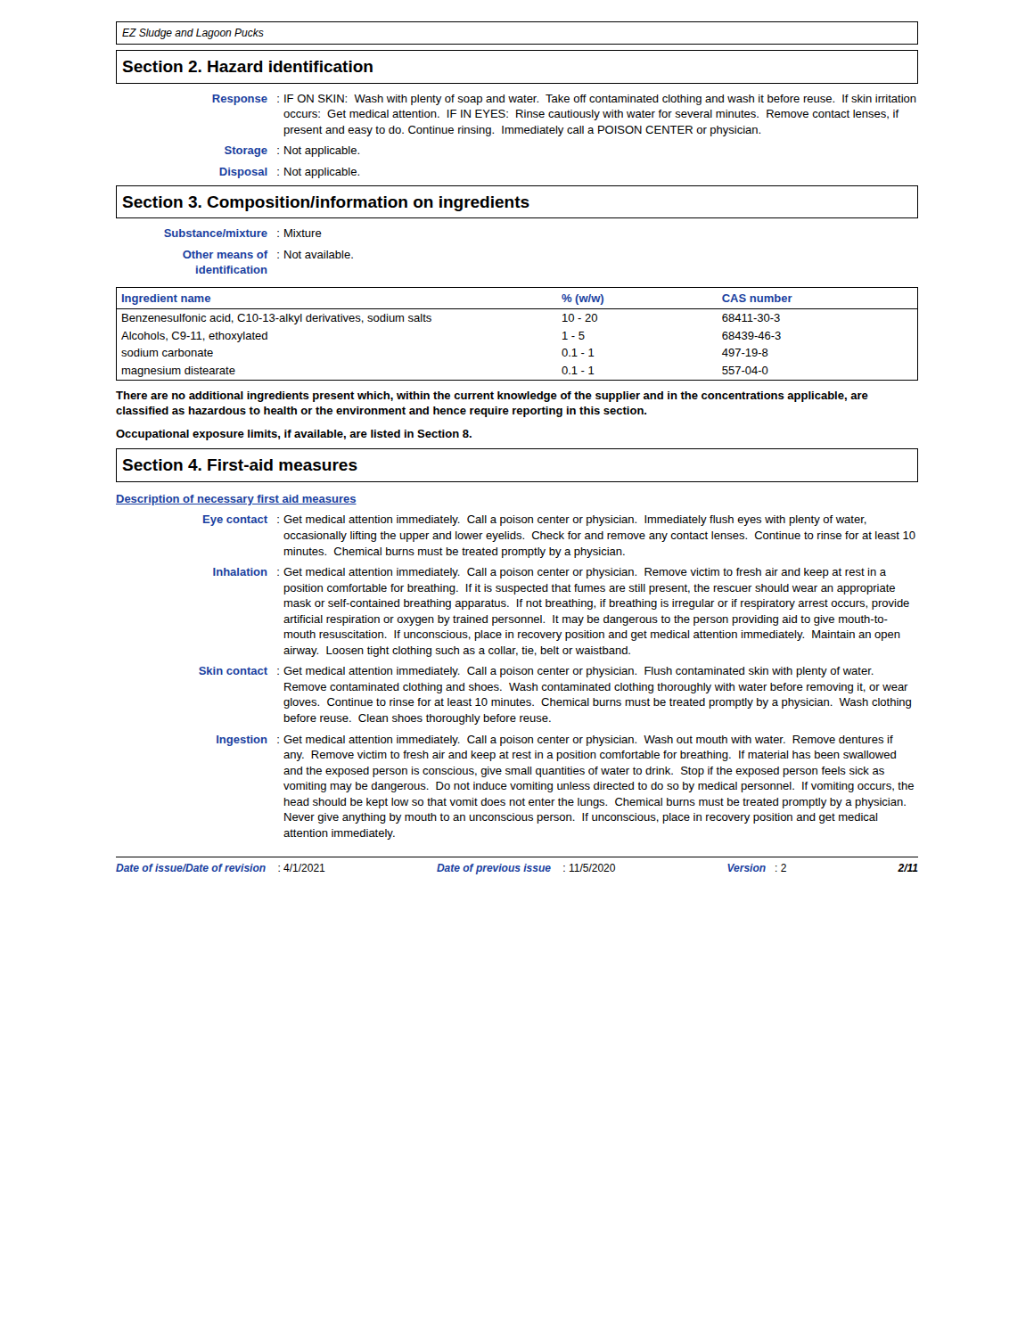EZ Sludge and Lagoon Pucks
Section 2. Hazard identification
Response
:
IF ON SKIN: Wash with plenty of soap and water. Take off contaminated clothing and wash it before reuse. If skin irritation occurs: Get medical attention. IF IN EYES: Rinse cautiously with water for several minutes. Remove contact lenses, if present and easy to do. Continue rinsing. Immediately call a POISON CENTER or physician.
Storage
:
Not applicable.
Disposal
:
Not applicable.
Section 3. Composition/information on ingredients
Substance/mixture
:
Mixture
Other means of identification
:
Not available.
| Ingredient name | % (w/w) | CAS number |
| --- | --- | --- |
| Benzenesulfonic acid, C10-13-alkyl derivatives, sodium salts | 10 - 20 | 68411-30-3 |
| Alcohols, C9-11, ethoxylated | 1 - 5 | 68439-46-3 |
| sodium carbonate | 0.1 - 1 | 497-19-8 |
| magnesium distearate | 0.1 - 1 | 557-04-0 |
There are no additional ingredients present which, within the current knowledge of the supplier and in the concentrations applicable, are classified as hazardous to health or the environment and hence require reporting in this section.
Occupational exposure limits, if available, are listed in Section 8.
Section 4. First-aid measures
Description of necessary first aid measures
Eye contact
:
Get medical attention immediately. Call a poison center or physician. Immediately flush eyes with plenty of water, occasionally lifting the upper and lower eyelids. Check for and remove any contact lenses. Continue to rinse for at least 10 minutes. Chemical burns must be treated promptly by a physician.
Inhalation
:
Get medical attention immediately. Call a poison center or physician. Remove victim to fresh air and keep at rest in a position comfortable for breathing. If it is suspected that fumes are still present, the rescuer should wear an appropriate mask or self-contained breathing apparatus. If not breathing, if breathing is irregular or if respiratory arrest occurs, provide artificial respiration or oxygen by trained personnel. It may be dangerous to the person providing aid to give mouth-to-mouth resuscitation. If unconscious, place in recovery position and get medical attention immediately. Maintain an open airway. Loosen tight clothing such as a collar, tie, belt or waistband.
Skin contact
:
Get medical attention immediately. Call a poison center or physician. Flush contaminated skin with plenty of water. Remove contaminated clothing and shoes. Wash contaminated clothing thoroughly with water before removing it, or wear gloves. Continue to rinse for at least 10 minutes. Chemical burns must be treated promptly by a physician. Wash clothing before reuse. Clean shoes thoroughly before reuse.
Ingestion
:
Get medical attention immediately. Call a poison center or physician. Wash out mouth with water. Remove dentures if any. Remove victim to fresh air and keep at rest in a position comfortable for breathing. If material has been swallowed and the exposed person is conscious, give small quantities of water to drink. Stop if the exposed person feels sick as vomiting may be dangerous. Do not induce vomiting unless directed to do so by medical personnel. If vomiting occurs, the head should be kept low so that vomit does not enter the lungs. Chemical burns must be treated promptly by a physician. Never give anything by mouth to an unconscious person. If unconscious, place in recovery position and get medical attention immediately.
Date of issue/Date of revision : 4/1/2021
Date of previous issue : 11/5/2020
Version : 2
2/11